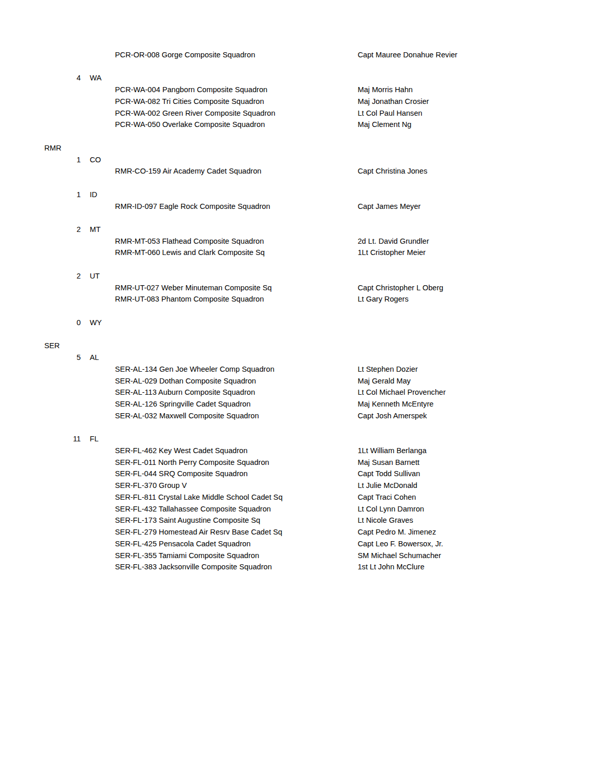| | | | PCR-OR-008 Gorge Composite Squadron | Capt Mauree Donahue Revier |
| | 4 | WA | | |
| | | | PCR-WA-004 Pangborn Composite Squadron | Maj Morris Hahn |
| | | | PCR-WA-082 Tri Cities Composite Squadron | Maj Jonathan Crosier |
| | | | PCR-WA-002 Green River Composite Squadron | Lt Col Paul Hansen |
| | | | PCR-WA-050 Overlake Composite Squadron | Maj Clement Ng |
| RMR | | | | |
| | 1 | CO | | |
| | | | RMR-CO-159 Air Academy Cadet Squadron | Capt Christina Jones |
| | 1 | ID | | |
| | | | RMR-ID-097 Eagle Rock Composite Squadron | Capt James Meyer |
| | 2 | MT | | |
| | | | RMR-MT-053 Flathead Composite Squadron | 2d Lt. David Grundler |
| | | | RMR-MT-060 Lewis and Clark Composite Sq | 1Lt Cristopher Meier |
| | 2 | UT | | |
| | | | RMR-UT-027 Weber Minuteman Composite Sq | Capt Christopher L Oberg |
| | | | RMR-UT-083 Phantom Composite Squadron | Lt Gary Rogers |
| | 0 | WY | | |
| SER | | | | |
| | 5 | AL | | |
| | | | SER-AL-134 Gen Joe Wheeler Comp Squadron | Lt Stephen Dozier |
| | | | SER-AL-029 Dothan Composite Squadron | Maj Gerald May |
| | | | SER-AL-113 Auburn Composite Squadron | Lt Col Michael Provencher |
| | | | SER-AL-126 Springville Cadet Squadron | Maj Kenneth McEntyre |
| | | | SER-AL-032 Maxwell Composite Squadron | Capt Josh Amerspek |
| | 11 | FL | | |
| | | | SER-FL-462 Key West Cadet Squadron | 1Lt William Berlanga |
| | | | SER-FL-011 North Perry Composite Squadron | Maj Susan Barnett |
| | | | SER-FL-044 SRQ Composite Squadron | Capt Todd Sullivan |
| | | | SER-FL-370 Group V | Lt Julie McDonald |
| | | | SER-FL-811 Crystal Lake Middle School Cadet Sq | Capt Traci Cohen |
| | | | SER-FL-432 Tallahassee Composite Squadron | Lt Col Lynn Damron |
| | | | SER-FL-173 Saint Augustine Composite Sq | Lt Nicole Graves |
| | | | SER-FL-279 Homestead Air Resrv Base Cadet Sq | Capt Pedro M. Jimenez |
| | | | SER-FL-425 Pensacola Cadet Squadron | Capt Leo F. Bowersox, Jr. |
| | | | SER-FL-355 Tamiami Composite Squadron | SM Michael Schumacher |
| | | | SER-FL-383 Jacksonville Composite Squadron | 1st Lt John McClure |